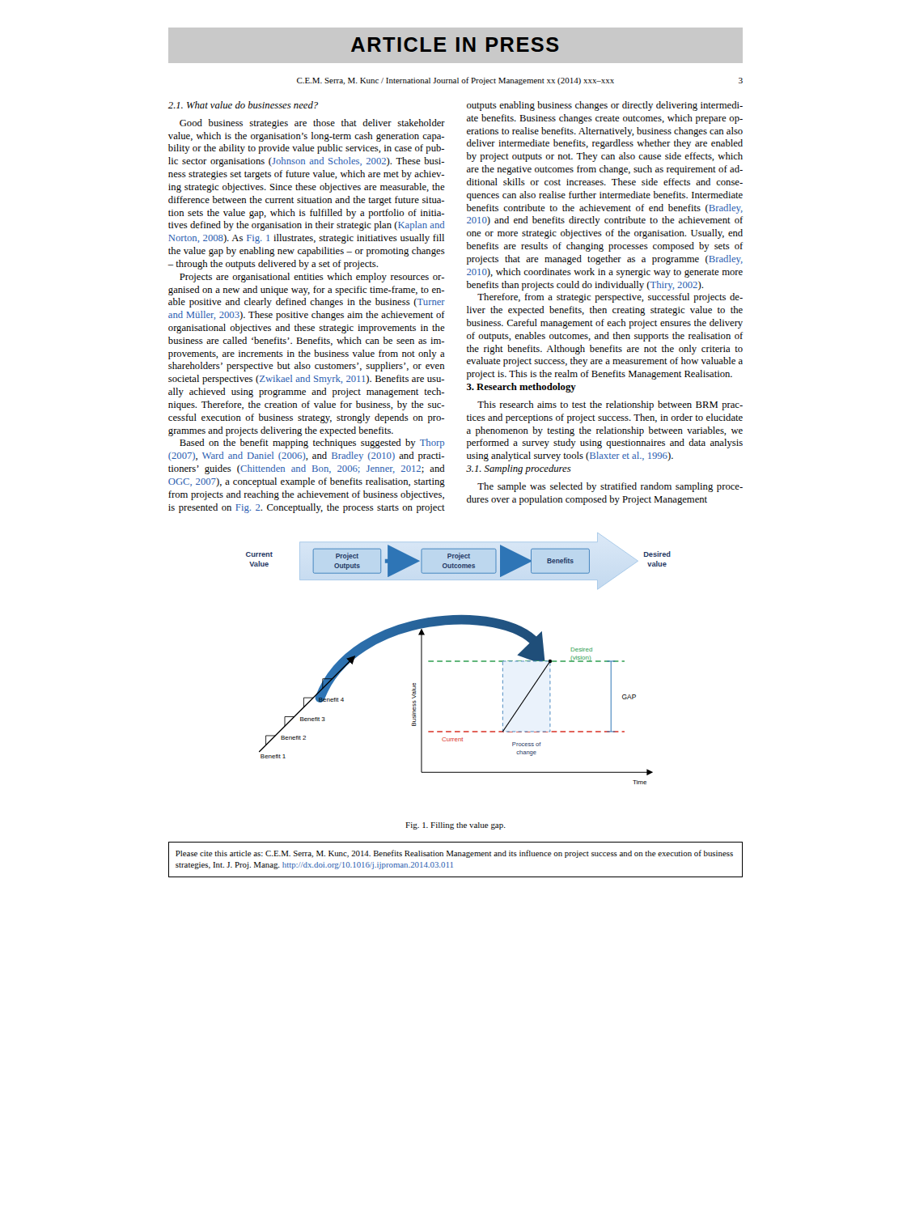ARTICLE IN PRESS
C.E.M. Serra, M. Kunc / International Journal of Project Management xx (2014) xxx–xxx 3
2.1. What value do businesses need?
Good business strategies are those that deliver stakeholder value, which is the organisation’s long-term cash generation capability or the ability to provide value public services, in case of public sector organisations (Johnson and Scholes, 2002). These business strategies set targets of future value, which are met by achieving strategic objectives. Since these objectives are measurable, the difference between the current situation and the target future situation sets the value gap, which is fulfilled by a portfolio of initiatives defined by the organisation in their strategic plan (Kaplan and Norton, 2008). As Fig. 1 illustrates, strategic initiatives usually fill the value gap by enabling new capabilities – or promoting changes – through the outputs delivered by a set of projects.
Projects are organisational entities which employ resources organised on a new and unique way, for a specific time-frame, to enable positive and clearly defined changes in the business (Turner and Müller, 2003). These positive changes aim the achievement of organisational objectives and these strategic improvements in the business are called ‘benefits’. Benefits, which can be seen as improvements, are increments in the business value from not only a shareholders’ perspective but also customers’, suppliers’, or even societal perspectives (Zwikael and Smyrk, 2011). Benefits are usually achieved using programme and project management techniques. Therefore, the creation of value for business, by the successful execution of business strategy, strongly depends on programmes and projects delivering the expected benefits.
Based on the benefit mapping techniques suggested by Thorp (2007), Ward and Daniel (2006), and Bradley (2010) and practitioners’ guides (Chittenden and Bon, 2006; Jenner, 2012; and OGC, 2007), a conceptual example of benefits realisation, starting from projects and reaching the achievement of business objectives, is presented on Fig. 2. Conceptually, the process starts on project outputs enabling business changes or directly delivering intermediate benefits. Business changes create outcomes, which prepare operations to realise benefits. Alternatively, business changes can also deliver intermediate benefits, regardless whether they are enabled by project outputs or not. They can also cause side effects, which are the negative outcomes from change, such as requirement of additional skills or cost increases. These side effects and consequences can also realise further intermediate benefits. Intermediate benefits contribute to the achievement of end benefits (Bradley, 2010) and end benefits directly contribute to the achievement of one or more strategic objectives of the organisation. Usually, end benefits are results of changing processes composed by sets of projects that are managed together as a programme (Bradley, 2010), which coordinates work in a synergic way to generate more benefits than projects could do individually (Thiry, 2002).
Therefore, from a strategic perspective, successful projects deliver the expected benefits, then creating strategic value to the business. Careful management of each project ensures the delivery of outputs, enables outcomes, and then supports the realisation of the right benefits. Although benefits are not the only criteria to evaluate project success, they are a measurement of how valuable a project is. This is the realm of Benefits Management Realisation.
3. Research methodology
This research aims to test the relationship between BRM practices and perceptions of project success. Then, in order to elucidate a phenomenon by testing the relationship between variables, we performed a survey study using questionnaires and data analysis using analytical survey tools (Blaxter et al., 1996).
3.1. Sampling procedures
The sample was selected by stratified random sampling procedures over a population composed by Project Management
Current Value Project Outputs Project Outcomes Benefits Desired value Benefit 1 Benefit 2 Benefit 3 Benefit 4 Business Value Time Desired (vision) Current Process of change GAP
Fig. 1. Filling the value gap.
Please cite this article as: C.E.M. Serra, M. Kunc, 2014. Benefits Realisation Management and its influence on project success and on the execution of business strategies, Int. J. Proj. Manag. http://dx.doi.org/10.1016/j.ijproman.2014.03.011